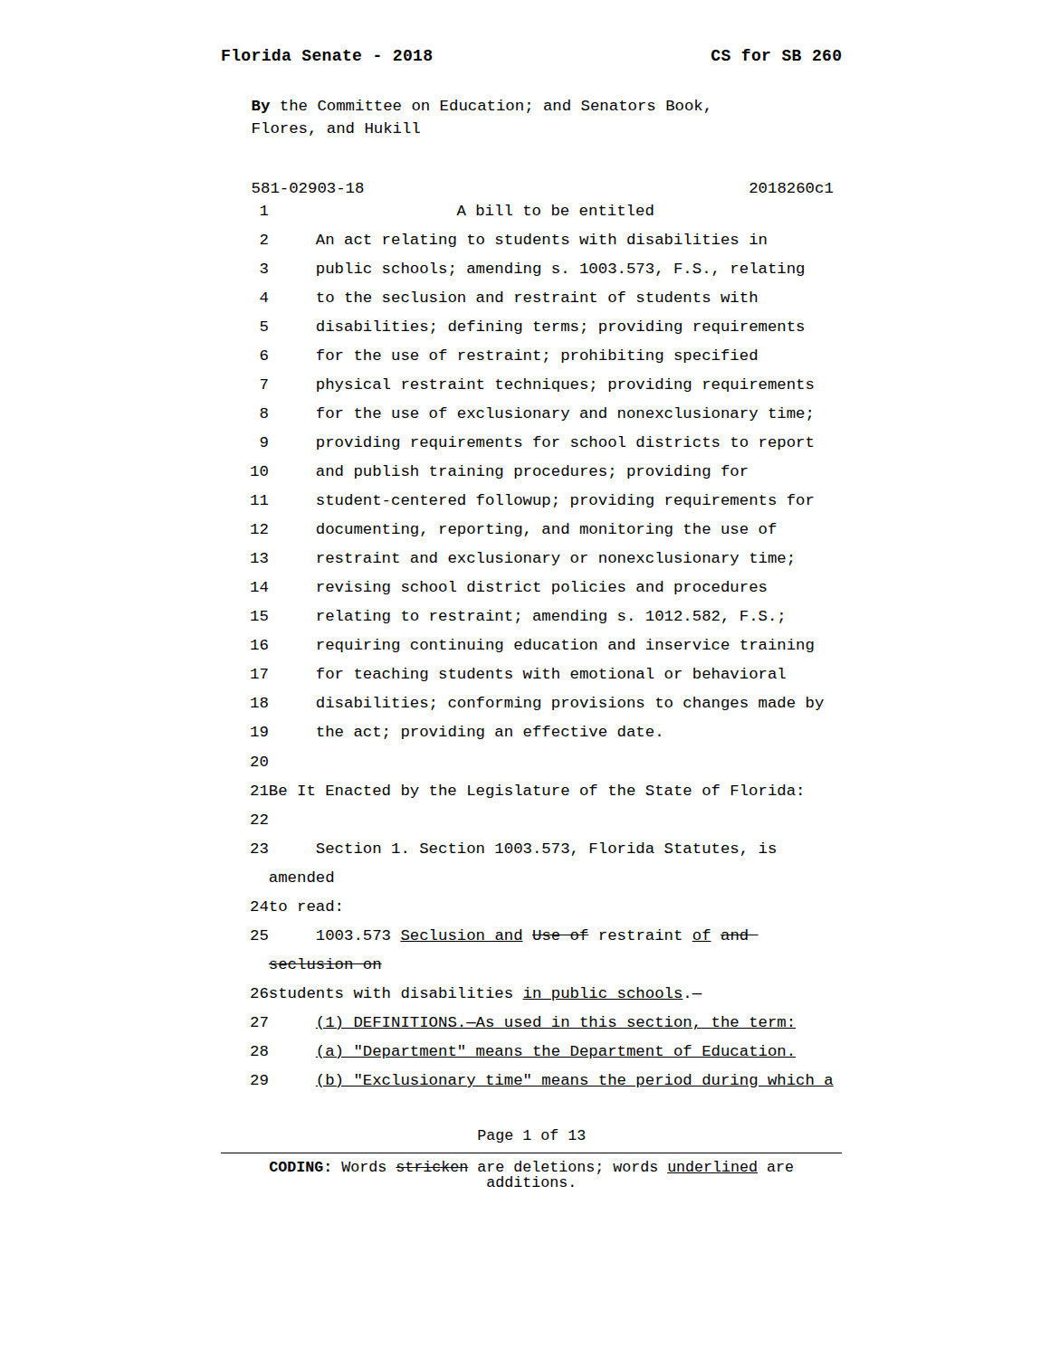Florida Senate - 2018
CS for SB 260
By the Committee on Education; and Senators Book, Flores, and Hukill
581-02903-18
2018260c1
| 1 | A bill to be entitled |
| 2 | An act relating to students with disabilities in |
| 3 | public schools; amending s. 1003.573, F.S., relating |
| 4 | to the seclusion and restraint of students with |
| 5 | disabilities; defining terms; providing requirements |
| 6 | for the use of restraint; prohibiting specified |
| 7 | physical restraint techniques; providing requirements |
| 8 | for the use of exclusionary and nonexclusionary time; |
| 9 | providing requirements for school districts to report |
| 10 | and publish training procedures; providing for |
| 11 | student-centered followup; providing requirements for |
| 12 | documenting, reporting, and monitoring the use of |
| 13 | restraint and exclusionary or nonexclusionary time; |
| 14 | revising school district policies and procedures |
| 15 | relating to restraint; amending s. 1012.582, F.S.; |
| 16 | requiring continuing education and inservice training |
| 17 | for teaching students with emotional or behavioral |
| 18 | disabilities; conforming provisions to changes made by |
| 19 | the act; providing an effective date. |
| 20 | |
| 21 | Be It Enacted by the Legislature of the State of Florida: |
| 22 | |
| 23 | Section 1. Section 1003.573, Florida Statutes, is amended |
| 24 | to read: |
| 25 | 1003.573 Seclusion and Use of restraint of and seclusion on |
| 26 | students with disabilities in public schools .— |
| 27 | (1) DEFINITIONS.—As used in this section, the term: |
| 28 | (a) "Department" means the Department of Education. |
| 29 | (b) "Exclusionary time" means the period during which a |
Page 1 of 13
CODING: Words stricken are deletions; words underlined are additions.